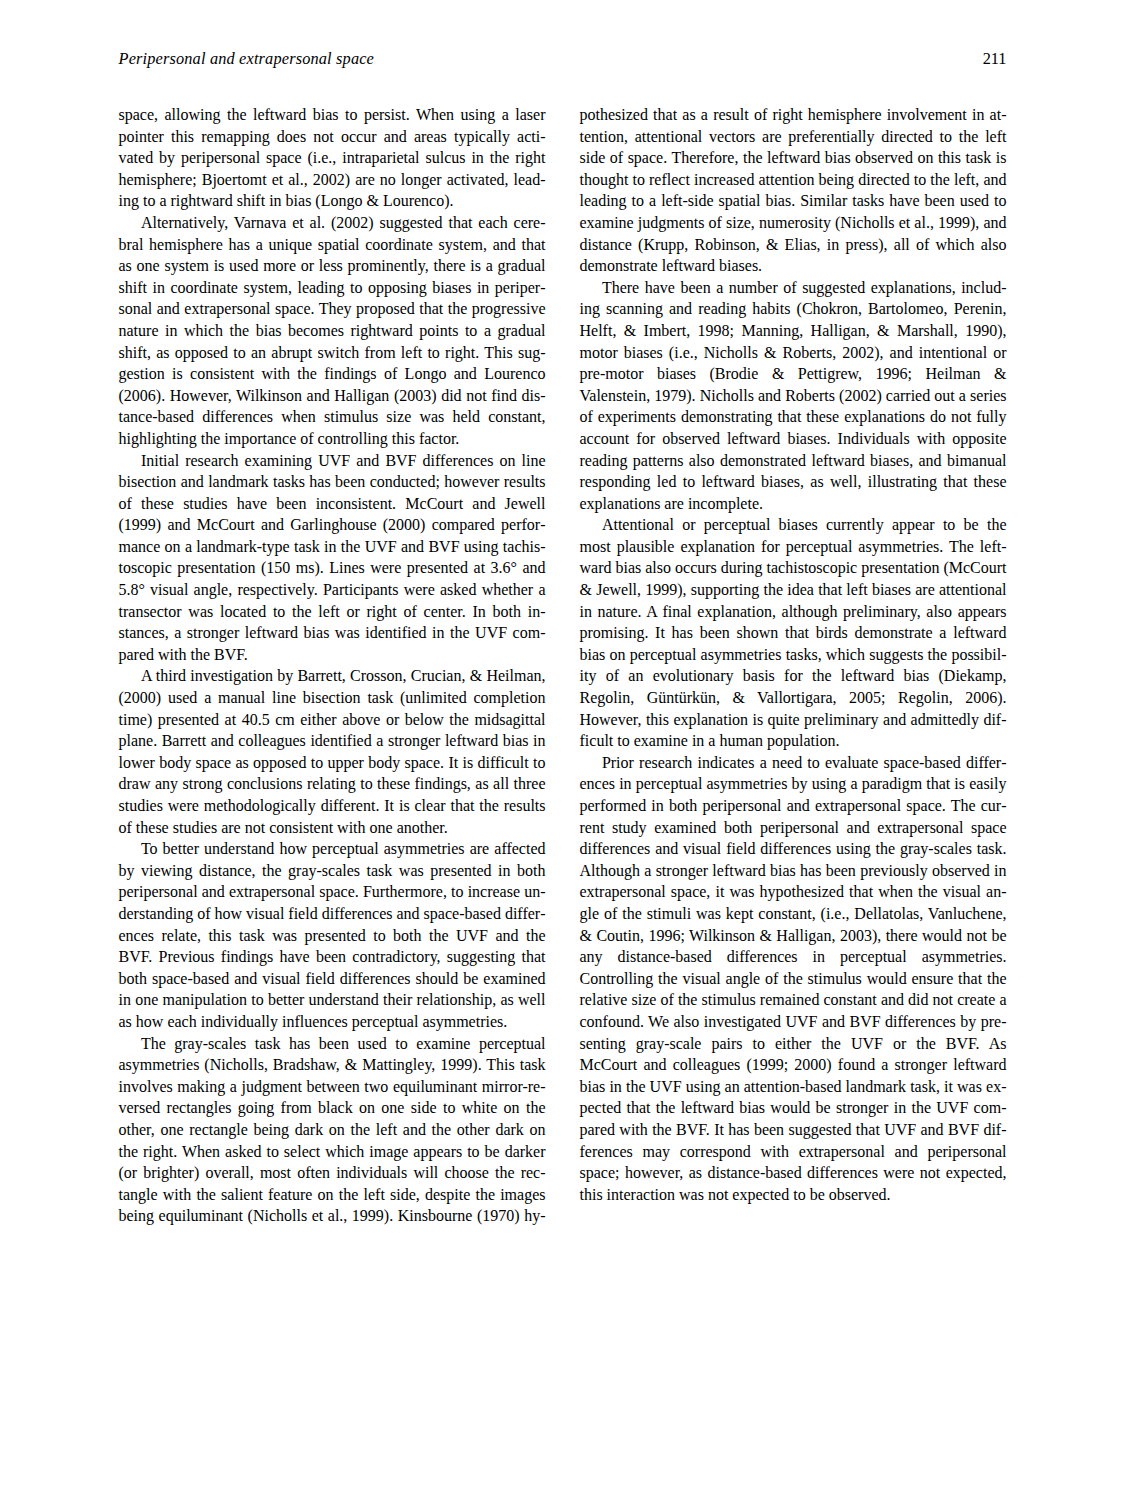Peripersonal and extrapersonal space 211
space, allowing the leftward bias to persist. When using a laser pointer this remapping does not occur and areas typically activated by peripersonal space (i.e., intraparietal sulcus in the right hemisphere; Bjoertomt et al., 2002) are no longer activated, leading to a rightward shift in bias (Longo & Lourenco).
Alternatively, Varnava et al. (2002) suggested that each cerebral hemisphere has a unique spatial coordinate system, and that as one system is used more or less prominently, there is a gradual shift in coordinate system, leading to opposing biases in peripersonal and extrapersonal space. They proposed that the progressive nature in which the bias becomes rightward points to a gradual shift, as opposed to an abrupt switch from left to right. This suggestion is consistent with the findings of Longo and Lourenco (2006). However, Wilkinson and Halligan (2003) did not find distance-based differences when stimulus size was held constant, highlighting the importance of controlling this factor.
Initial research examining UVF and BVF differences on line bisection and landmark tasks has been conducted; however results of these studies have been inconsistent. McCourt and Jewell (1999) and McCourt and Garlinghouse (2000) compared performance on a landmark-type task in the UVF and BVF using tachistoscopic presentation (150 ms). Lines were presented at 3.6° and 5.8° visual angle, respectively. Participants were asked whether a transector was located to the left or right of center. In both instances, a stronger leftward bias was identified in the UVF compared with the BVF.
A third investigation by Barrett, Crosson, Crucian, & Heilman, (2000) used a manual line bisection task (unlimited completion time) presented at 40.5 cm either above or below the midsagittal plane. Barrett and colleagues identified a stronger leftward bias in lower body space as opposed to upper body space. It is difficult to draw any strong conclusions relating to these findings, as all three studies were methodologically different. It is clear that the results of these studies are not consistent with one another.
To better understand how perceptual asymmetries are affected by viewing distance, the gray-scales task was presented in both peripersonal and extrapersonal space. Furthermore, to increase understanding of how visual field differences and space-based differences relate, this task was presented to both the UVF and the BVF. Previous findings have been contradictory, suggesting that both space-based and visual field differences should be examined in one manipulation to better understand their relationship, as well as how each individually influences perceptual asymmetries.
The gray-scales task has been used to examine perceptual asymmetries (Nicholls, Bradshaw, & Mattingley, 1999). This task involves making a judgment between two equiluminant mirror-reversed rectangles going from black on one side to white on the other, one rectangle being dark on the left and the other dark on the right. When asked to select which image appears to be darker (or brighter) overall, most often individuals will choose the rectangle with the salient feature on the left side, despite the images being equiluminant (Nicholls et al., 1999). Kinsbourne (1970) hypothesized that as a result of right hemisphere involvement in attention, attentional vectors are preferentially directed to the left side of space. Therefore, the leftward bias observed on this task is thought to reflect increased attention being directed to the left, and leading to a left-side spatial bias. Similar tasks have been used to examine judgments of size, numerosity (Nicholls et al., 1999), and distance (Krupp, Robinson, & Elias, in press), all of which also demonstrate leftward biases.
There have been a number of suggested explanations, including scanning and reading habits (Chokron, Bartolomeo, Perenin, Helft, & Imbert, 1998; Manning, Halligan, & Marshall, 1990), motor biases (i.e., Nicholls & Roberts, 2002), and intentional or pre-motor biases (Brodie & Pettigrew, 1996; Heilman & Valenstein, 1979). Nicholls and Roberts (2002) carried out a series of experiments demonstrating that these explanations do not fully account for observed leftward biases. Individuals with opposite reading patterns also demonstrated leftward biases, and bimanual responding led to leftward biases, as well, illustrating that these explanations are incomplete.
Attentional or perceptual biases currently appear to be the most plausible explanation for perceptual asymmetries. The leftward bias also occurs during tachistoscopic presentation (McCourt & Jewell, 1999), supporting the idea that left biases are attentional in nature. A final explanation, although preliminary, also appears promising. It has been shown that birds demonstrate a leftward bias on perceptual asymmetries tasks, which suggests the possibility of an evolutionary basis for the leftward bias (Diekamp, Regolin, Güntürkün, & Vallortigara, 2005; Regolin, 2006). However, this explanation is quite preliminary and admittedly difficult to examine in a human population.
Prior research indicates a need to evaluate space-based differences in perceptual asymmetries by using a paradigm that is easily performed in both peripersonal and extrapersonal space. The current study examined both peripersonal and extrapersonal space differences and visual field differences using the gray-scales task. Although a stronger leftward bias has been previously observed in extrapersonal space, it was hypothesized that when the visual angle of the stimuli was kept constant, (i.e., Dellatolas, Vanluchene, & Coutin, 1996; Wilkinson & Halligan, 2003), there would not be any distance-based differences in perceptual asymmetries. Controlling the visual angle of the stimulus would ensure that the relative size of the stimulus remained constant and did not create a confound. We also investigated UVF and BVF differences by presenting gray-scale pairs to either the UVF or the BVF. As McCourt and colleagues (1999; 2000) found a stronger leftward bias in the UVF using an attention-based landmark task, it was expected that the leftward bias would be stronger in the UVF compared with the BVF. It has been suggested that UVF and BVF differences may correspond with extrapersonal and peripersonal space; however, as distance-based differences were not expected, this interaction was not expected to be observed.